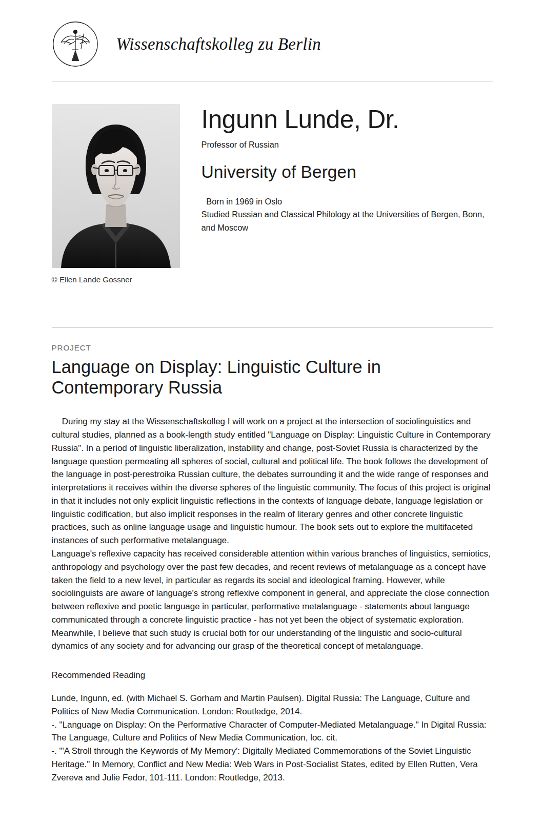Wissenschaftskolleg zu Berlin
© Ellen Lande Gossner
Ingunn Lunde, Dr.
Professor of Russian
University of Bergen
Born in 1969 in Oslo
Studied Russian and Classical Philology at the Universities of Bergen, Bonn, and Moscow
PROJECT
Language on Display: Linguistic Culture in Contemporary Russia
During my stay at the Wissenschaftskolleg I will work on a project at the intersection of sociolinguistics and cultural studies, planned as a book-length study entitled "Language on Display: Linguistic Culture in Contemporary Russia". In a period of linguistic liberalization, instability and change, post-Soviet Russia is characterized by the language question permeating all spheres of social, cultural and political life. The book follows the development of the language in post-perestroika Russian culture, the debates surrounding it and the wide range of responses and interpretations it receives within the diverse spheres of the linguistic community. The focus of this project is original in that it includes not only explicit linguistic reflections in the contexts of language debate, language legislation or linguistic codification, but also implicit responses in the realm of literary genres and other concrete linguistic practices, such as online language usage and linguistic humour. The book sets out to explore the multifaceted instances of such performative metalanguage.
Language's reflexive capacity has received considerable attention within various branches of linguistics, semiotics, anthropology and psychology over the past few decades, and recent reviews of metalanguage as a concept have taken the field to a new level, in particular as regards its social and ideological framing. However, while sociolinguists are aware of language's strong reflexive component in general, and appreciate the close connection between reflexive and poetic language in particular, performative metalanguage - statements about language communicated through a concrete linguistic practice - has not yet been the object of systematic exploration. Meanwhile, I believe that such study is crucial both for our understanding of the linguistic and socio-cultural dynamics of any society and for advancing our grasp of the theoretical concept of metalanguage.
Recommended Reading
Lunde, Ingunn, ed. (with Michael S. Gorham and Martin Paulsen). Digital Russia: The Language, Culture and Politics of New Media Communication. London: Routledge, 2014.
-. "Language on Display: On the Performative Character of Computer-Mediated Metalanguage." In Digital Russia: The Language, Culture and Politics of New Media Communication, loc. cit.
-. "'A Stroll through the Keywords of My Memory': Digitally Mediated Commemorations of the Soviet Linguistic Heritage." In Memory, Conflict and New Media: Web Wars in Post-Socialist States, edited by Ellen Rutten, Vera Zvereva and Julie Fedor, 101-111. London: Routledge, 2013.